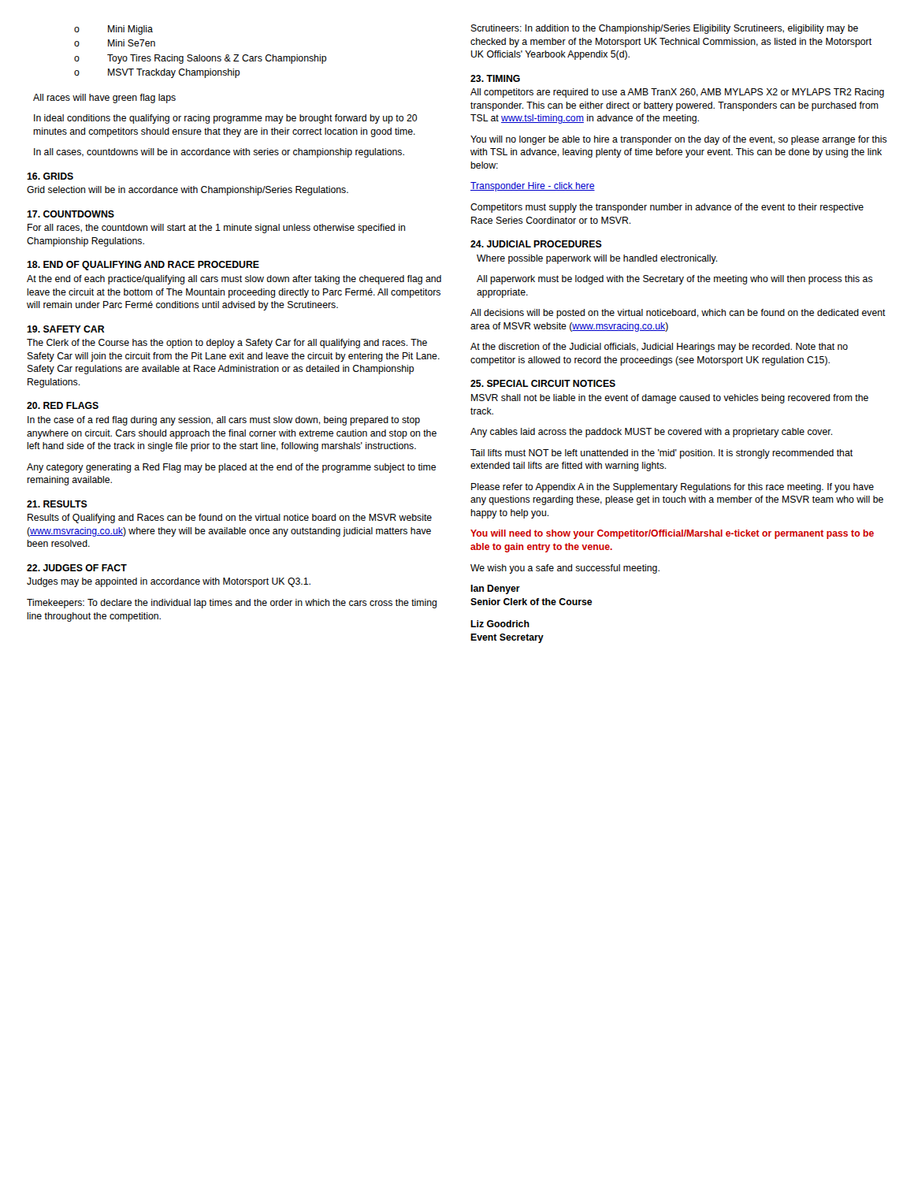Mini Miglia
Mini Se7en
Toyo Tires Racing Saloons & Z Cars Championship
MSVT Trackday Championship
All races will have green flag laps
In ideal conditions the qualifying or racing programme may be brought forward by up to 20 minutes and competitors should ensure that they are in their correct location in good time.
In all cases, countdowns will be in accordance with series or championship regulations.
16. Grids
Grid selection will be in accordance with Championship/Series Regulations.
17. Countdowns
For all races, the countdown will start at the 1 minute signal unless otherwise specified in Championship Regulations.
18. End of Qualifying and Race Procedure
At the end of each practice/qualifying all cars must slow down after taking the chequered flag and leave the circuit at the bottom of The Mountain proceeding directly to Parc Fermé. All competitors will remain under Parc Fermé conditions until advised by the Scrutineers.
19. Safety Car
The Clerk of the Course has the option to deploy a Safety Car for all qualifying and races. The Safety Car will join the circuit from the Pit Lane exit and leave the circuit by entering the Pit Lane. Safety Car regulations are available at Race Administration or as detailed in Championship Regulations.
20. Red Flags
In the case of a red flag during any session, all cars must slow down, being prepared to stop anywhere on circuit. Cars should approach the final corner with extreme caution and stop on the left hand side of the track in single file prior to the start line, following marshals' instructions.
Any category generating a Red Flag may be placed at the end of the programme subject to time remaining available.
21. Results
Results of Qualifying and Races can be found on the virtual notice board on the MSVR website (www.msvracing.co.uk) where they will be available once any outstanding judicial matters have been resolved.
22. Judges of Fact
Judges may be appointed in accordance with Motorsport UK Q3.1.
Timekeepers: To declare the individual lap times and the order in which the cars cross the timing line throughout the competition.
Scrutineers: In addition to the Championship/Series Eligibility Scrutineers, eligibility may be checked by a member of the Motorsport UK Technical Commission, as listed in the Motorsport UK Officials' Yearbook Appendix 5(d).
23. Timing
All competitors are required to use a AMB TranX 260, AMB MYLAPS X2 or MYLAPS TR2 Racing transponder. This can be either direct or battery powered. Transponders can be purchased from TSL at www.tsl-timing.com in advance of the meeting.
You will no longer be able to hire a transponder on the day of the event, so please arrange for this with TSL in advance, leaving plenty of time before your event. This can be done by using the link below:
Transponder Hire - click here
Competitors must supply the transponder number in advance of the event to their respective Race Series Coordinator or to MSVR.
24. Judicial Procedures
Where possible paperwork will be handled electronically.
All paperwork must be lodged with the Secretary of the meeting who will then process this as appropriate.
All decisions will be posted on the virtual noticeboard, which can be found on the dedicated event area of MSVR website (www.msvracing.co.uk)
At the discretion of the Judicial officials, Judicial Hearings may be recorded. Note that no competitor is allowed to record the proceedings (see Motorsport UK regulation C15).
25. Special Circuit Notices
MSVR shall not be liable in the event of damage caused to vehicles being recovered from the track.
Any cables laid across the paddock MUST be covered with a proprietary cable cover.
Tail lifts must NOT be left unattended in the 'mid' position. It is strongly recommended that extended tail lifts are fitted with warning lights.
Please refer to Appendix A in the Supplementary Regulations for this race meeting. If you have any questions regarding these, please get in touch with a member of the MSVR team who will be happy to help you.
You will need to show your Competitor/Official/Marshal e-ticket or permanent pass to be able to gain entry to the venue.
We wish you a safe and successful meeting.
Ian Denyer
Senior Clerk of the Course
Liz Goodrich
Event Secretary